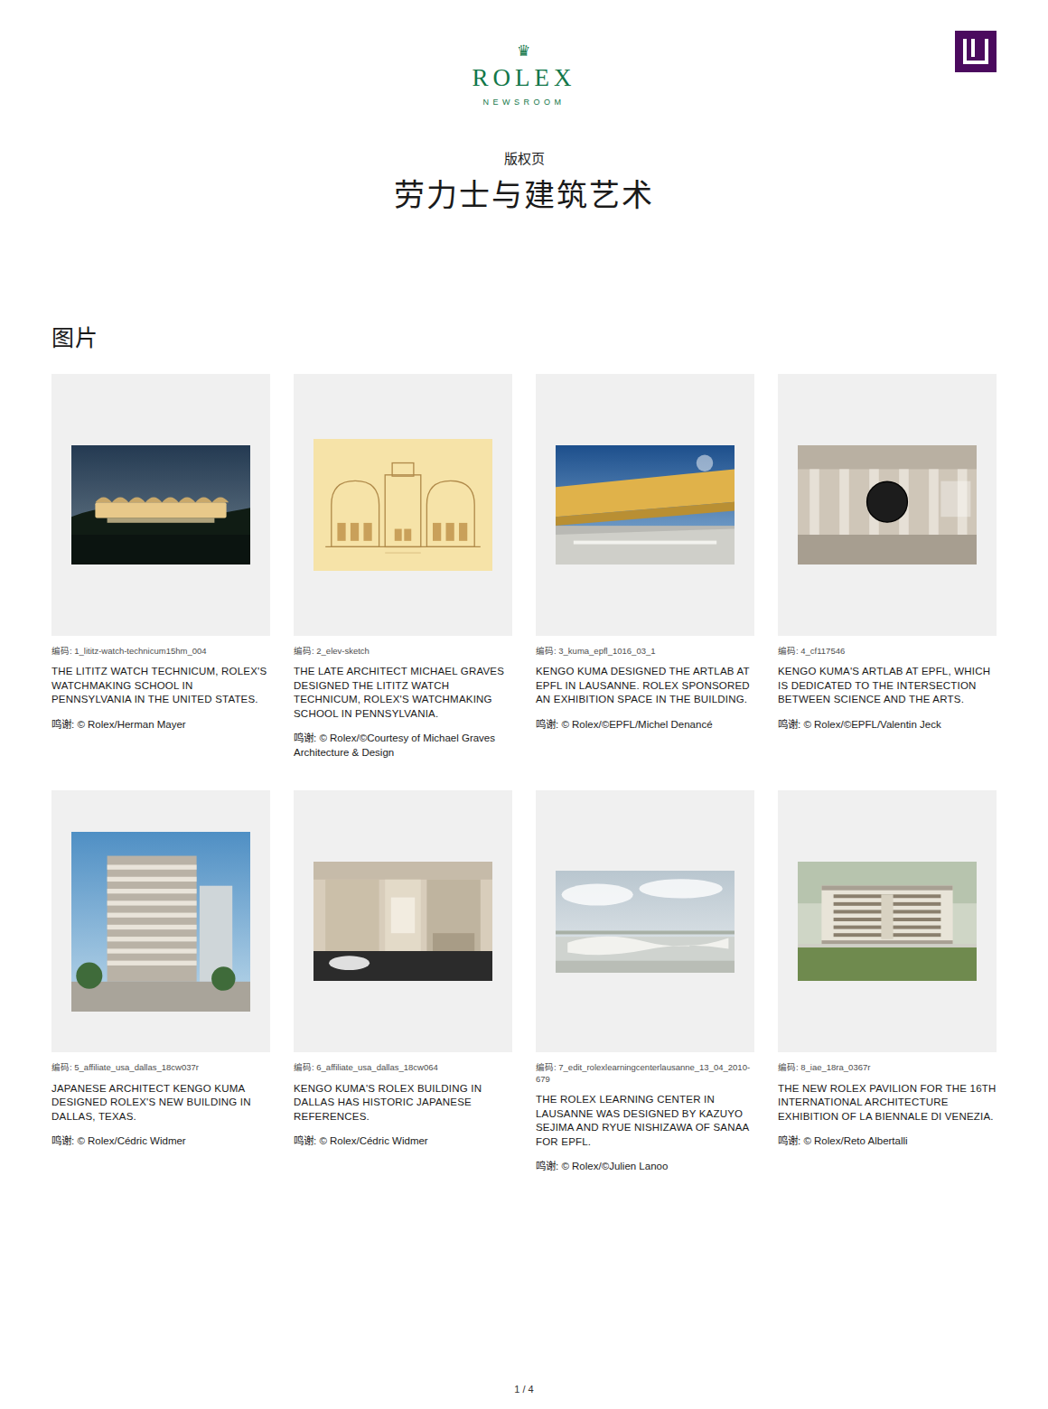♛
ROLEX
NEWSROOM
版权页
劳力士与建筑艺术
图片
编码: 1_lititz-watch-technicum15hm_004
The Lititz Watch Technicum, Rolex's watchmaking school in Pennsylvania in the United States.
鸣谢: © Rolex/Herman Mayer
编码: 2_elev-sketch
The late architect Michael Graves designed the Lititz Watch Technicum, Rolex's watchmaking school in Pennsylvania.
鸣谢: © Rolex/©Courtesy of Michael Graves Architecture & Design
编码: 3_kuma_epfl_1016_03_1
Kengo Kuma designed the ArtLab at EPFL in Lausanne. Rolex sponsored an exhibition space in the building.
鸣谢: © Rolex/©EPFL/Michel Denancé
编码: 4_cf117546
Kengo Kuma's ArtLab at EPFL, which is dedicated to the intersection between science and the arts.
鸣谢: © Rolex/©EPFL/Valentin Jeck
编码: 5_affiliate_usa_dallas_18cw037r
Japanese architect Kengo Kuma designed Rolex's new building in Dallas, Texas.
鸣谢: © Rolex/Cédric Widmer
编码: 6_affiliate_usa_dallas_18cw064
Kengo Kuma's Rolex building in Dallas has historic Japanese references.
鸣谢: © Rolex/Cédric Widmer
编码: 7_edit_rolexlearningcenterlausanne_13_04_2010-679
The Rolex Learning Center in Lausanne was designed by Kazuyo Sejima and Ryue Nishizawa of SANAA for EPFL.
鸣谢: © Rolex/©Julien Lanoo
编码: 8_iae_18ra_0367r
The new Rolex Pavilion for the 16th International Architecture Exhibition of La Biennale di Venezia.
鸣谢: © Rolex/Reto Albertalli
1 / 4